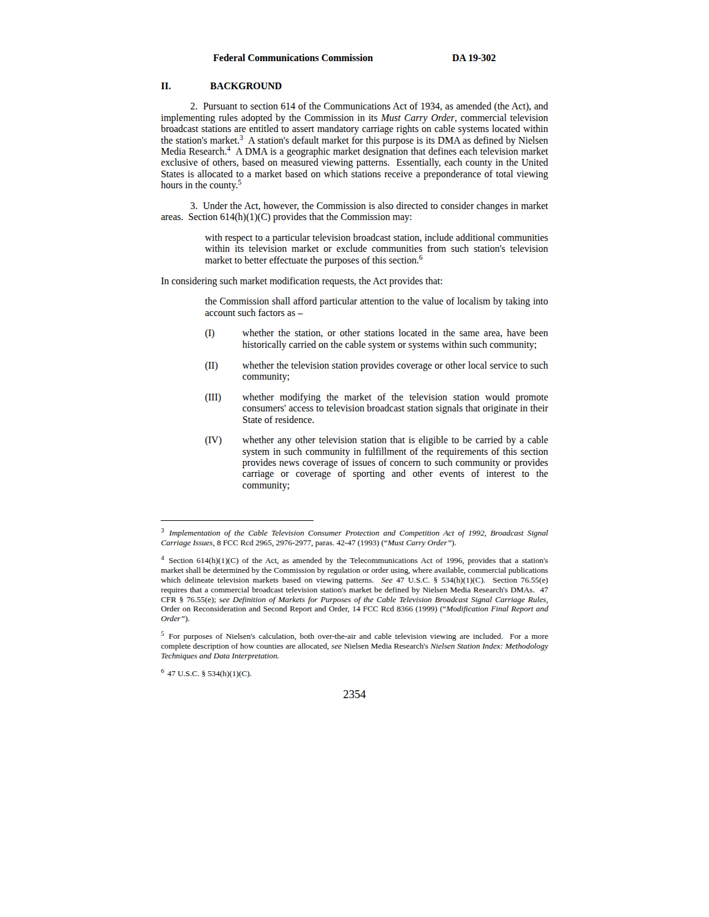Federal Communications Commission DA 19-302
II. BACKGROUND
2. Pursuant to section 614 of the Communications Act of 1934, as amended (the Act), and implementing rules adopted by the Commission in its Must Carry Order, commercial television broadcast stations are entitled to assert mandatory carriage rights on cable systems located within the station's market.3 A station's default market for this purpose is its DMA as defined by Nielsen Media Research.4 A DMA is a geographic market designation that defines each television market exclusive of others, based on measured viewing patterns. Essentially, each county in the United States is allocated to a market based on which stations receive a preponderance of total viewing hours in the county.5
3. Under the Act, however, the Commission is also directed to consider changes in market areas. Section 614(h)(1)(C) provides that the Commission may:
with respect to a particular television broadcast station, include additional communities within its television market or exclude communities from such station's television market to better effectuate the purposes of this section.6
In considering such market modification requests, the Act provides that:
the Commission shall afford particular attention to the value of localism by taking into account such factors as –
(I)
whether the station, or other stations located in the same area, have been historically carried on the cable system or systems within such community;
(II)
whether the television station provides coverage or other local service to such community;
(III)
whether modifying the market of the television station would promote consumers' access to television broadcast station signals that originate in their State of residence.
(IV)
whether any other television station that is eligible to be carried by a cable system in such community in fulfillment of the requirements of this section provides news coverage of issues of concern to such community or provides carriage or coverage of sporting and other events of interest to the community;
3 Implementation of the Cable Television Consumer Protection and Competition Act of 1992, Broadcast Signal Carriage Issues, 8 FCC Rcd 2965, 2976-2977, paras. 42-47 (1993) (“Must Carry Order”).
4 Section 614(h)(1)(C) of the Act, as amended by the Telecommunications Act of 1996, provides that a station's market shall be determined by the Commission by regulation or order using, where available, commercial publications which delineate television markets based on viewing patterns. See 47 U.S.C. § 534(h)(1)(C). Section 76.55(e) requires that a commercial broadcast television station's market be defined by Nielsen Media Research's DMAs. 47 CFR § 76.55(e); see Definition of Markets for Purposes of the Cable Television Broadcast Signal Carriage Rules, Order on Reconsideration and Second Report and Order, 14 FCC Rcd 8366 (1999) (“Modification Final Report and Order”).
5 For purposes of Nielsen's calculation, both over-the-air and cable television viewing are included. For a more complete description of how counties are allocated, see Nielsen Media Research's Nielsen Station Index: Methodology Techniques and Data Interpretation.
6 47 U.S.C. § 534(h)(1)(C).
2354